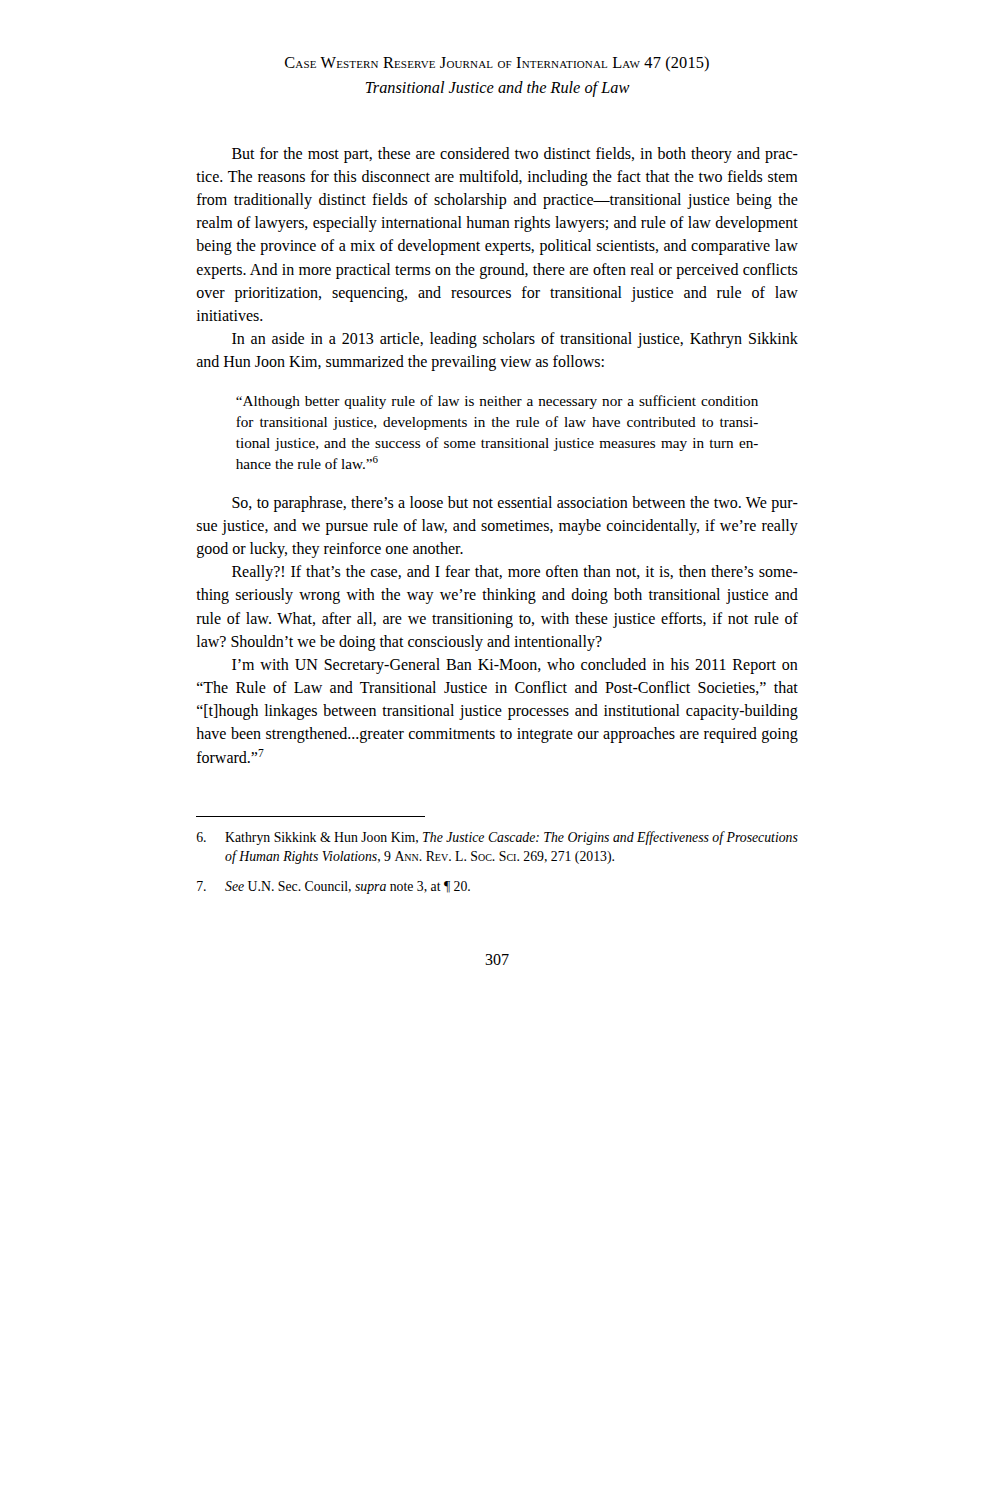Case Western Reserve Journal of International Law 47 (2015)
Transitional Justice and the Rule of Law
But for the most part, these are considered two distinct fields, in both theory and practice. The reasons for this disconnect are multifold, including the fact that the two fields stem from traditionally distinct fields of scholarship and practice—transitional justice being the realm of lawyers, especially international human rights lawyers; and rule of law development being the province of a mix of development experts, political scientists, and comparative law experts. And in more practical terms on the ground, there are often real or perceived conflicts over prioritization, sequencing, and resources for transitional justice and rule of law initiatives.
In an aside in a 2013 article, leading scholars of transitional justice, Kathryn Sikkink and Hun Joon Kim, summarized the prevailing view as follows:
“Although better quality rule of law is neither a necessary nor a sufficient condition for transitional justice, developments in the rule of law have contributed to transitional justice, and the success of some transitional justice measures may in turn enhance the rule of law.”6
So, to paraphrase, there’s a loose but not essential association between the two. We pursue justice, and we pursue rule of law, and sometimes, maybe coincidentally, if we’re really good or lucky, they reinforce one another.
Really?! If that’s the case, and I fear that, more often than not, it is, then there’s something seriously wrong with the way we’re thinking and doing both transitional justice and rule of law. What, after all, are we transitioning to, with these justice efforts, if not rule of law? Shouldn’t we be doing that consciously and intentionally?
I’m with UN Secretary-General Ban Ki-Moon, who concluded in his 2011 Report on “The Rule of Law and Transitional Justice in Conflict and Post-Conflict Societies,” that “[t]hough linkages between transitional justice processes and institutional capacity-building have been strengthened...greater commitments to integrate our approaches are required going forward.”7
6.
Kathryn Sikkink & Hun Joon Kim, The Justice Cascade: The Origins and Effectiveness of Prosecutions of Human Rights Violations, 9 Ann. Rev. L. Soc. Sci. 269, 271 (2013).
7.
See U.N. Sec. Council, supra note 3, at ¶ 20.
307